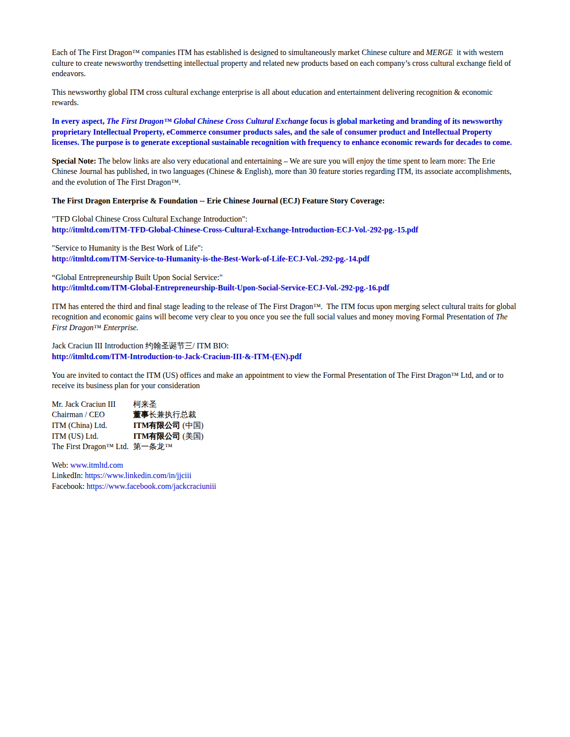Each of The First Dragon™ companies ITM has established is designed to simultaneously market Chinese culture and MERGE it with western culture to create newsworthy trendsetting intellectual property and related new products based on each company’s cross cultural exchange field of endeavors.
This newsworthy global ITM cross cultural exchange enterprise is all about education and entertainment delivering recognition & economic rewards.
In every aspect, The First Dragon™ Global Chinese Cross Cultural Exchange focus is global marketing and branding of its newsworthy proprietary Intellectual Property, eCommerce consumer products sales, and the sale of consumer product and Intellectual Property licenses. The purpose is to generate exceptional sustainable recognition with frequency to enhance economic rewards for decades to come.
Special Note: The below links are also very educational and entertaining – We are sure you will enjoy the time spent to learn more: The Erie Chinese Journal has published, in two languages (Chinese & English), more than 30 feature stories regarding ITM, its associate accomplishments, and the evolution of The First Dragon™.
The First Dragon Enterprise & Foundation -- Erie Chinese Journal (ECJ) Feature Story Coverage:
"TFD Global Chinese Cross Cultural Exchange Introduction":
http://itmltd.com/ITM-TFD-Global-Chinese-Cross-Cultural-Exchange-Introduction-ECJ-Vol.-292-pg.-15.pdf
"Service to Humanity is the Best Work of Life":
http://itmltd.com/ITM-Service-to-Humanity-is-the-Best-Work-of-Life-ECJ-Vol.-292-pg.-14.pdf
“Global Entrepreneurship Built Upon Social Service:"
http://itmltd.com/ITM-Global-Entrepreneurship-Built-Upon-Social-Service-ECJ-Vol.-292-pg.-16.pdf
ITM has entered the third and final stage leading to the release of The First Dragon™. The ITM focus upon merging select cultural traits for global recognition and economic gains will become very clear to you once you see the full social values and money moving Formal Presentation of The First Dragon™ Enterprise.
Jack Craciun III Introduction 约翰圣诞节三/ ITM BIO:
http://itmltd.com/ITM-Introduction-to-Jack-Craciun-III-&-ITM-(EN).pdf
You are invited to contact the ITM (US) offices and make an appointment to view the Formal Presentation of The First Dragon™ Ltd, and or to receive its business plan for your consideration
| Mr. Jack Craciun III | 柯来圣 |
| Chairman / CEO | 董事 长兼执行总裁 |
| ITM (China) Ltd. | ITM有限公司 (中国) |
| ITM (US) Ltd. | ITM有限公司 (美国) |
| The First Dragon™ Ltd. | 第一条龙™ |
Web: www.itmltd.com
LinkedIn: https://www.linkedin.com/in/jjciii
Facebook: https://www.facebook.com/jackcraciuniii